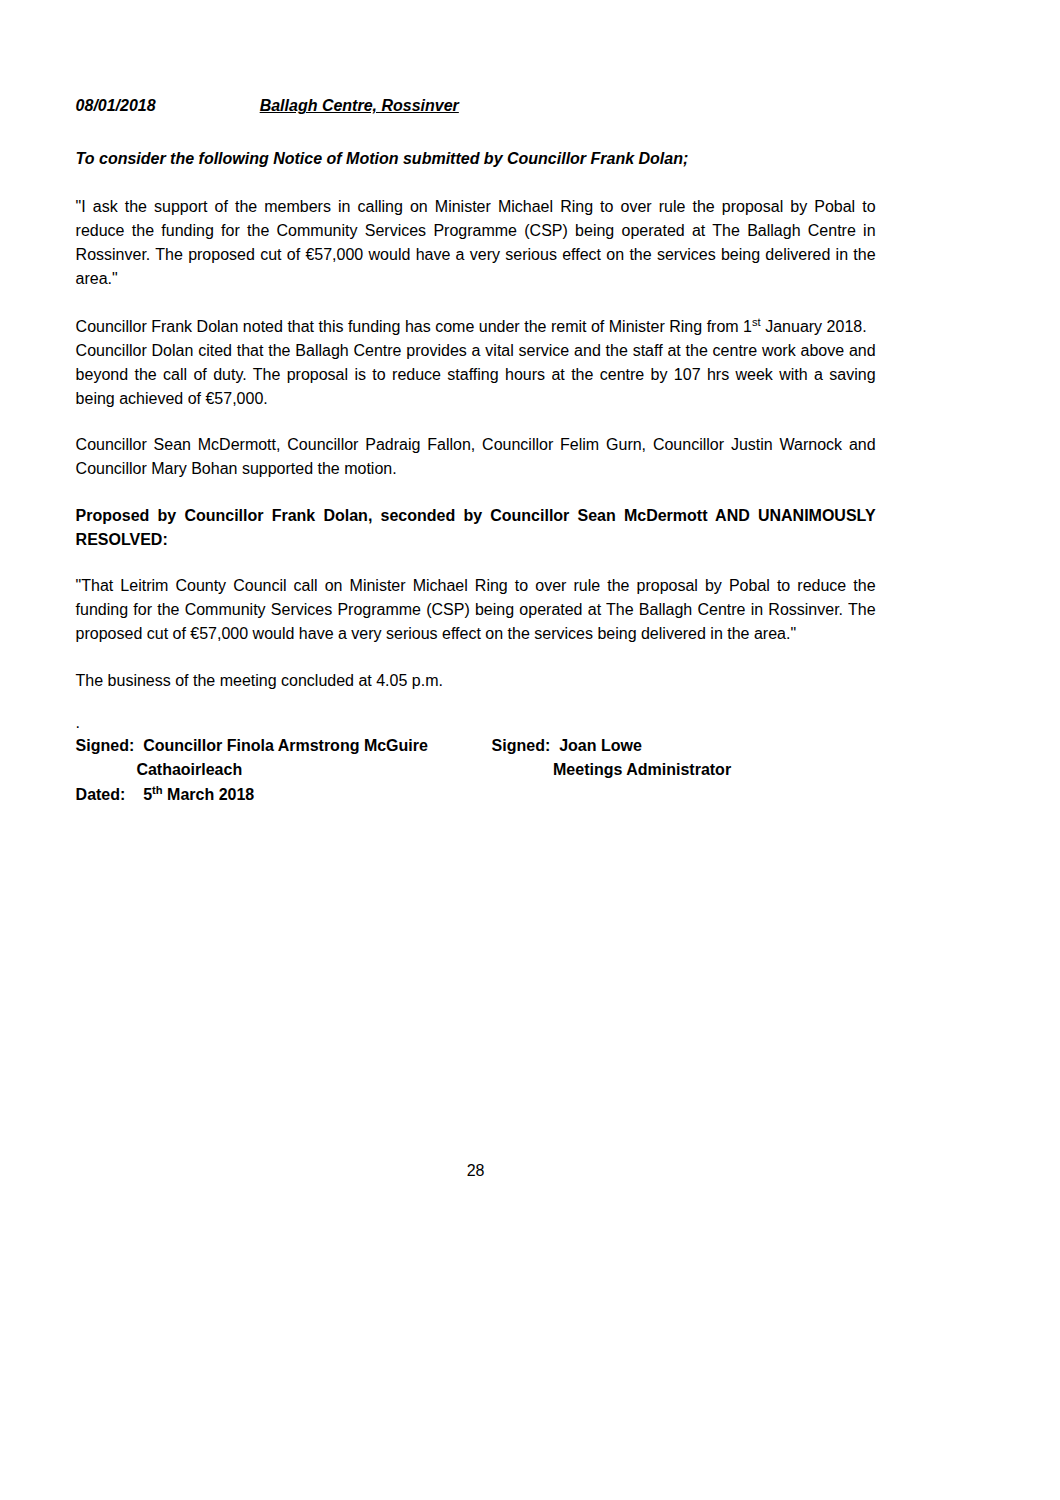08/01/2018 Ballagh Centre, Rossinver
To consider the following Notice of Motion submitted by Councillor Frank Dolan;
"I ask the support of the members in calling on Minister Michael Ring to over rule the proposal by Pobal to reduce the funding for the Community Services Programme (CSP) being operated at The Ballagh Centre in Rossinver. The proposed cut of €57,000 would have a very serious effect on the services being delivered in the area."
Councillor Frank Dolan noted that this funding has come under the remit of Minister Ring from 1st January 2018. Councillor Dolan cited that the Ballagh Centre provides a vital service and the staff at the centre work above and beyond the call of duty. The proposal is to reduce staffing hours at the centre by 107 hrs week with a saving being achieved of €57,000.
Councillor Sean McDermott, Councillor Padraig Fallon, Councillor Felim Gurn, Councillor Justin Warnock and Councillor Mary Bohan supported the motion.
Proposed by Councillor Frank Dolan, seconded by Councillor Sean McDermott AND UNANIMOUSLY RESOLVED:
"That Leitrim County Council call on Minister Michael Ring to over rule the proposal by Pobal to reduce the funding for the Community Services Programme (CSP) being operated at The Ballagh Centre in Rossinver. The proposed cut of €57,000 would have a very serious effect on the services being delivered in the area."
The business of the meeting concluded at 4.05 p.m.
.
Signed: Councillor Finola Armstrong McGuire
Signed: Joan Lowe
Cathaoirleach
Meetings Administrator
Dated: 5th March 2018
28